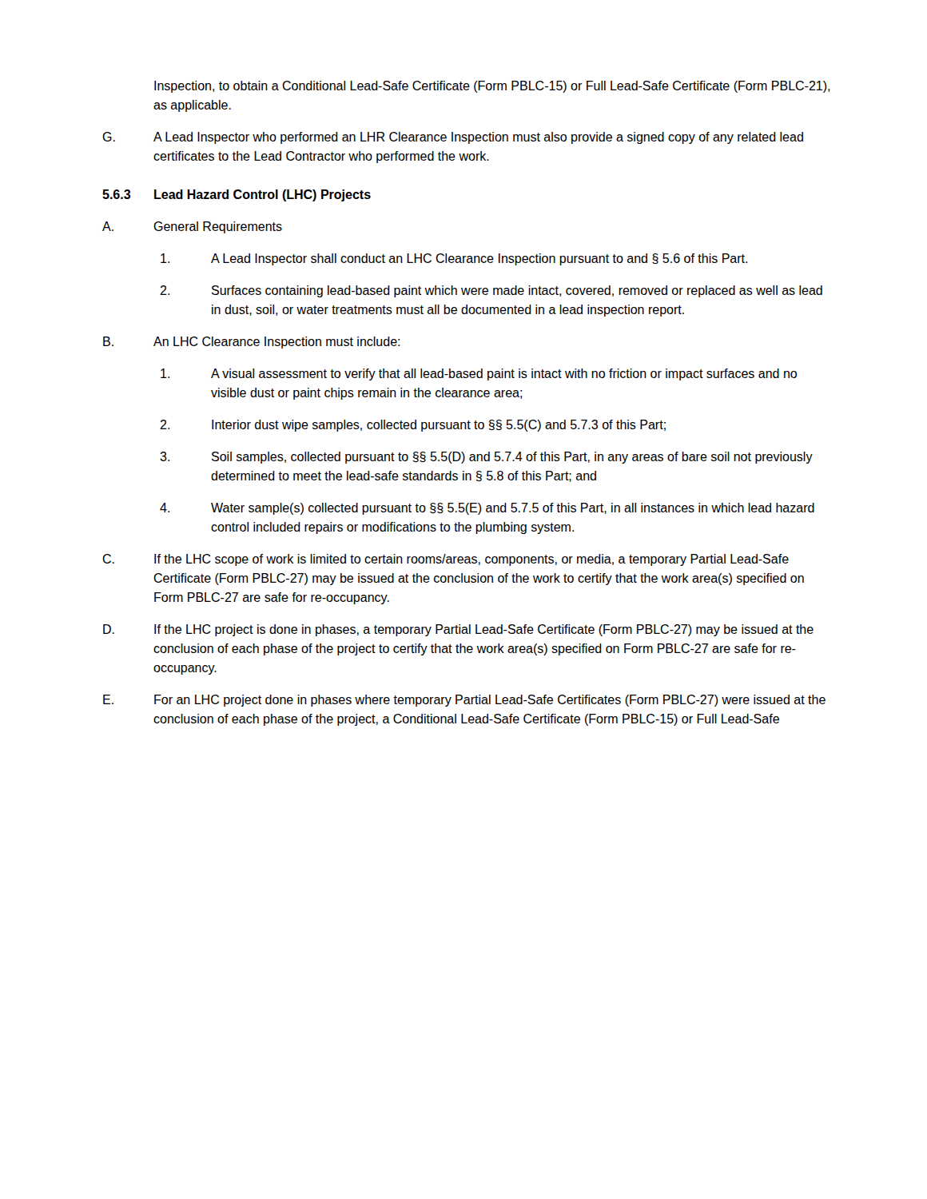Inspection, to obtain a Conditional Lead-Safe Certificate (Form PBLC-15) or Full Lead-Safe Certificate (Form PBLC-21), as applicable.
G.
A Lead Inspector who performed an LHR Clearance Inspection must also provide a signed copy of any related lead certificates to the Lead Contractor who performed the work.
5.6.3
Lead Hazard Control (LHC) Projects
A.
General Requirements
1.
A Lead Inspector shall conduct an LHC Clearance Inspection pursuant to and § 5.6 of this Part.
2.
Surfaces containing lead-based paint which were made intact, covered, removed or replaced as well as lead in dust, soil, or water treatments must all be documented in a lead inspection report.
B.
An LHC Clearance Inspection must include:
1.
A visual assessment to verify that all lead-based paint is intact with no friction or impact surfaces and no visible dust or paint chips remain in the clearance area;
2.
Interior dust wipe samples, collected pursuant to §§ 5.5(C) and 5.7.3 of this Part;
3.
Soil samples, collected pursuant to §§ 5.5(D) and 5.7.4 of this Part, in any areas of bare soil not previously determined to meet the lead-safe standards in § 5.8 of this Part; and
4.
Water sample(s) collected pursuant to §§ 5.5(E) and 5.7.5 of this Part, in all instances in which lead hazard control included repairs or modifications to the plumbing system.
C.
If the LHC scope of work is limited to certain rooms/areas, components, or media, a temporary Partial Lead-Safe Certificate (Form PBLC-27) may be issued at the conclusion of the work to certify that the work area(s) specified on Form PBLC-27 are safe for re-occupancy.
D.
If the LHC project is done in phases, a temporary Partial Lead-Safe Certificate (Form PBLC-27) may be issued at the conclusion of each phase of the project to certify that the work area(s) specified on Form PBLC-27 are safe for re-occupancy.
E.
For an LHC project done in phases where temporary Partial Lead-Safe Certificates (Form PBLC-27) were issued at the conclusion of each phase of the project, a Conditional Lead-Safe Certificate (Form PBLC-15) or Full Lead-Safe